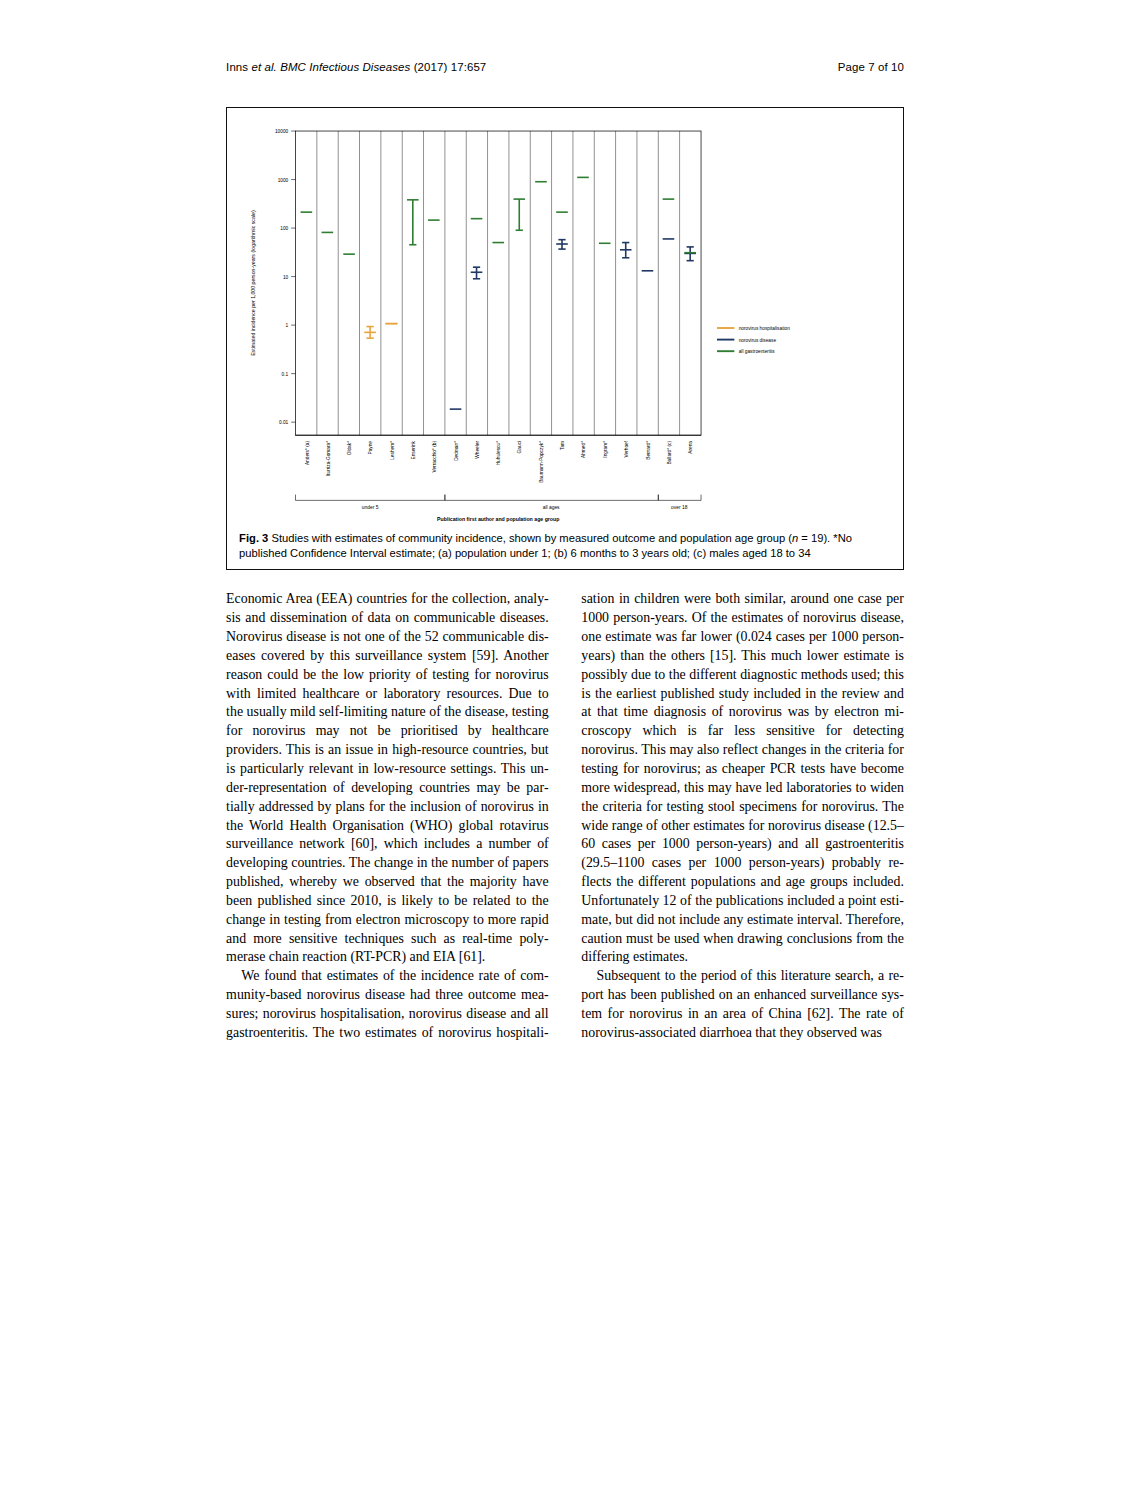Inns et al. BMC Infectious Diseases (2017) 17:657
Page 7 of 10
Estimated incidence per 1,000 person-years (logarithmic scale) 10000 1000 100 10 1 0.1 0.01 norovirus hospitalisation norovirus disease all gastroenteritis Anders* (a) Iturriza-Gomara* Oldak* Payne Leshem* Enserink Verracchio* (b) Dedman* Wheeler Huhulescu* Gauci Baumann-Popczyk* Tam Ahmed* Ingram* Verhoef Bernard* Ballard* (c) Arena under 5 all ages over 18 Publication first author and population age group
Fig. 3 Studies with estimates of community incidence, shown by measured outcome and population age group (n = 19). *No published Confidence Interval estimate; (a) population under 1; (b) 6 months to 3 years old; (c) males aged 18 to 34
Economic Area (EEA) countries for the collection, analysis and dissemination of data on communicable diseases. Norovirus disease is not one of the 52 communicable diseases covered by this surveillance system [59]. Another reason could be the low priority of testing for norovirus with limited healthcare or laboratory resources. Due to the usually mild self-limiting nature of the disease, testing for norovirus may not be prioritised by healthcare providers. This is an issue in high-resource countries, but is particularly relevant in low-resource settings. This under-representation of developing countries may be partially addressed by plans for the inclusion of norovirus in the World Health Organisation (WHO) global rotavirus surveillance network [60], which includes a number of developing countries. The change in the number of papers published, whereby we observed that the majority have been published since 2010, is likely to be related to the change in testing from electron microscopy to more rapid and more sensitive techniques such as real-time polymerase chain reaction (RT-PCR) and EIA [61].
We found that estimates of the incidence rate of community-based norovirus disease had three outcome measures; norovirus hospitalisation, norovirus disease and all gastroenteritis. The two estimates of norovirus hospitalisation in children were both similar, around one case per 1000 person-years. Of the estimates of norovirus disease, one estimate was far lower (0.024 cases per 1000 person-years) than the others [15]. This much lower estimate is possibly due to the different diagnostic methods used; this is the earliest published study included in the review and at that time diagnosis of norovirus was by electron microscopy which is far less sensitive for detecting norovirus. This may also reflect changes in the criteria for testing for norovirus; as cheaper PCR tests have become more widespread, this may have led laboratories to widen the criteria for testing stool specimens for norovirus. The wide range of other estimates for norovirus disease (12.5–60 cases per 1000 person-years) and all gastroenteritis (29.5–1100 cases per 1000 person-years) probably reflects the different populations and age groups included. Unfortunately 12 of the publications included a point estimate, but did not include any estimate interval. Therefore, caution must be used when drawing conclusions from the differing estimates.
Subsequent to the period of this literature search, a report has been published on an enhanced surveillance system for norovirus in an area of China [62]. The rate of norovirus-associated diarrhoea that they observed was